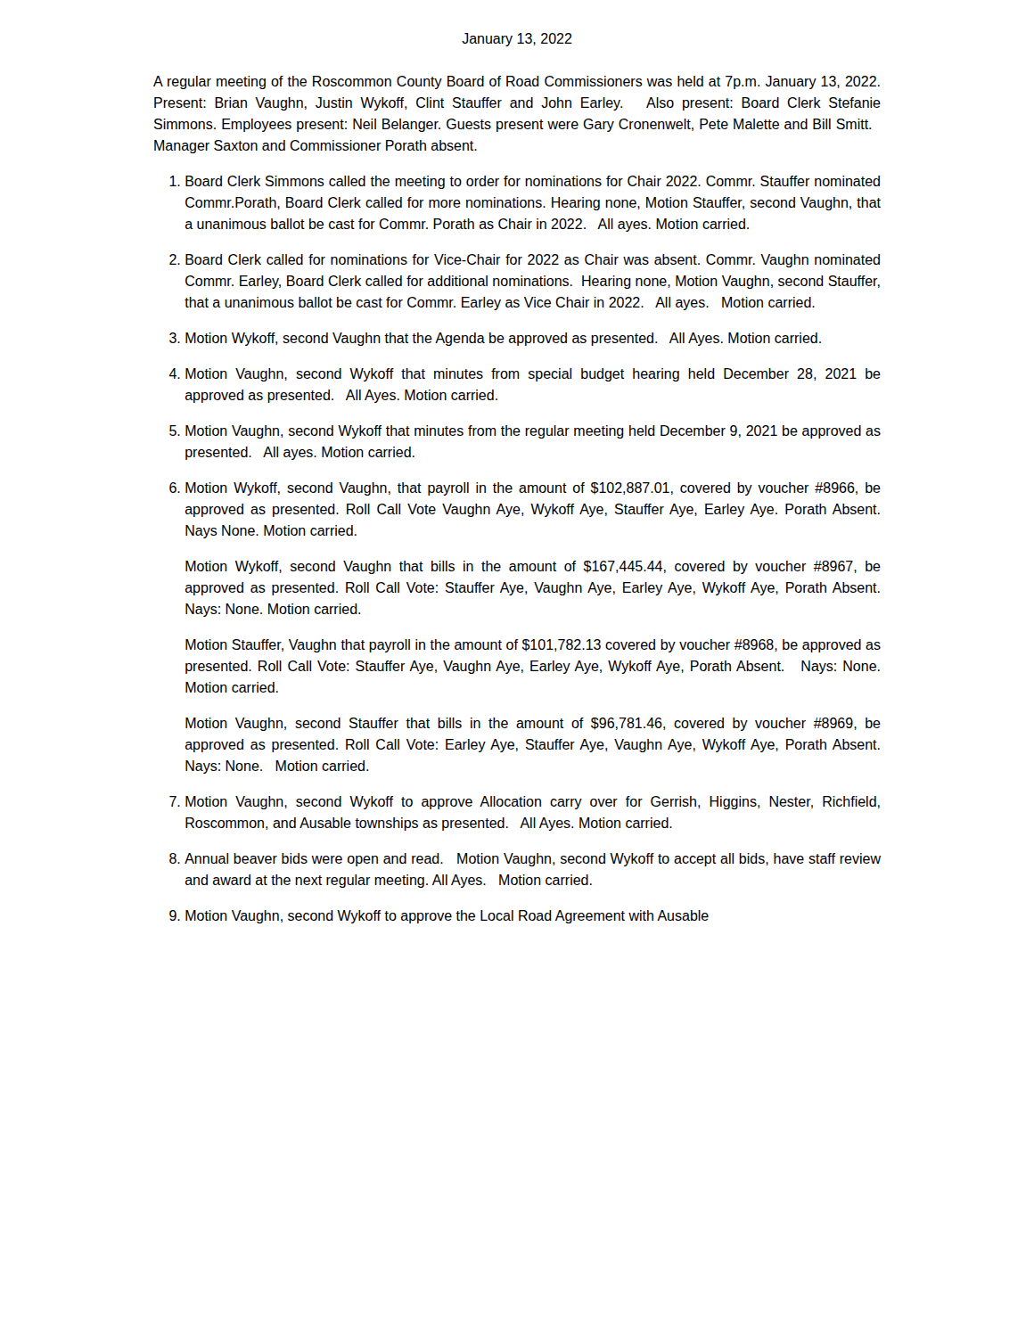January 13, 2022
A regular meeting of the Roscommon County Board of Road Commissioners was held at 7p.m. January 13, 2022. Present: Brian Vaughn, Justin Wykoff, Clint Stauffer and John Earley. Also present: Board Clerk Stefanie Simmons. Employees present: Neil Belanger. Guests present were Gary Cronenwelt, Pete Malette and Bill Smitt. Manager Saxton and Commissioner Porath absent.
Board Clerk Simmons called the meeting to order for nominations for Chair 2022. Commr. Stauffer nominated Commr.Porath, Board Clerk called for more nominations. Hearing none, Motion Stauffer, second Vaughn, that a unanimous ballot be cast for Commr. Porath as Chair in 2022. All ayes. Motion carried.
Board Clerk called for nominations for Vice-Chair for 2022 as Chair was absent. Commr. Vaughn nominated Commr. Earley, Board Clerk called for additional nominations. Hearing none, Motion Vaughn, second Stauffer, that a unanimous ballot be cast for Commr. Earley as Vice Chair in 2022. All ayes. Motion carried.
Motion Wykoff, second Vaughn that the Agenda be approved as presented. All Ayes. Motion carried.
Motion Vaughn, second Wykoff that minutes from special budget hearing held December 28, 2021 be approved as presented. All Ayes. Motion carried.
Motion Vaughn, second Wykoff that minutes from the regular meeting held December 9, 2021 be approved as presented. All ayes. Motion carried.
Motion Wykoff, second Vaughn, that payroll in the amount of $102,887.01, covered by voucher #8966, be approved as presented. Roll Call Vote Vaughn Aye, Wykoff Aye, Stauffer Aye, Earley Aye. Porath Absent. Nays None. Motion carried.
Motion Wykoff, second Vaughn that bills in the amount of $167,445.44, covered by voucher #8967, be approved as presented. Roll Call Vote: Stauffer Aye, Vaughn Aye, Earley Aye, Wykoff Aye, Porath Absent. Nays: None. Motion carried.
Motion Stauffer, Vaughn that payroll in the amount of $101,782.13 covered by voucher #8968, be approved as presented. Roll Call Vote: Stauffer Aye, Vaughn Aye, Earley Aye, Wykoff Aye, Porath Absent. Nays: None. Motion carried.
Motion Vaughn, second Stauffer that bills in the amount of $96,781.46, covered by voucher #8969, be approved as presented. Roll Call Vote: Earley Aye, Stauffer Aye, Vaughn Aye, Wykoff Aye, Porath Absent. Nays: None. Motion carried.
Motion Vaughn, second Wykoff to approve Allocation carry over for Gerrish, Higgins, Nester, Richfield, Roscommon, and Ausable townships as presented. All Ayes. Motion carried.
Annual beaver bids were open and read. Motion Vaughn, second Wykoff to accept all bids, have staff review and award at the next regular meeting. All Ayes. Motion carried.
Motion Vaughn, second Wykoff to approve the Local Road Agreement with Ausable